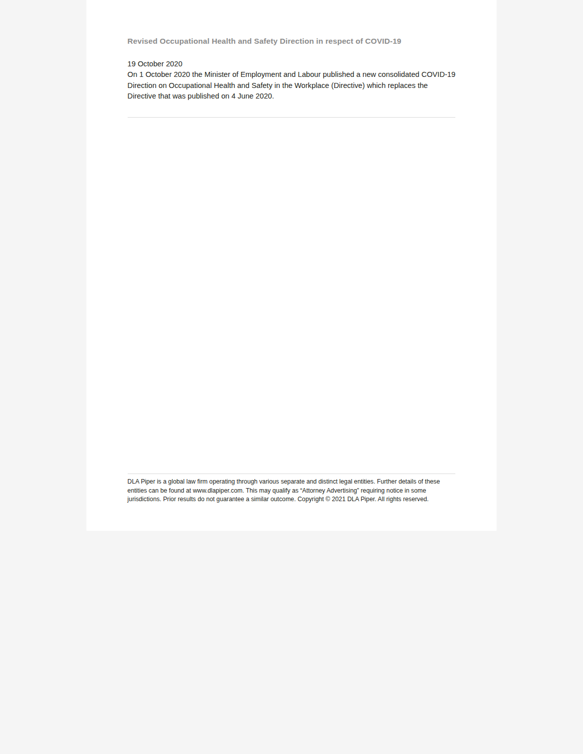Revised Occupational Health and Safety Direction in respect of COVID-19
19 October 2020
On 1 October 2020 the Minister of Employment and Labour published a new consolidated COVID-19 Direction on Occupational Health and Safety in the Workplace (Directive) which replaces the Directive that was published on 4 June 2020.
DLA Piper is a global law firm operating through various separate and distinct legal entities. Further details of these entities can be found at www.dlapiper.com. This may qualify as “Attorney Advertising” requiring notice in some jurisdictions. Prior results do not guarantee a similar outcome. Copyright © 2021 DLA Piper. All rights reserved.